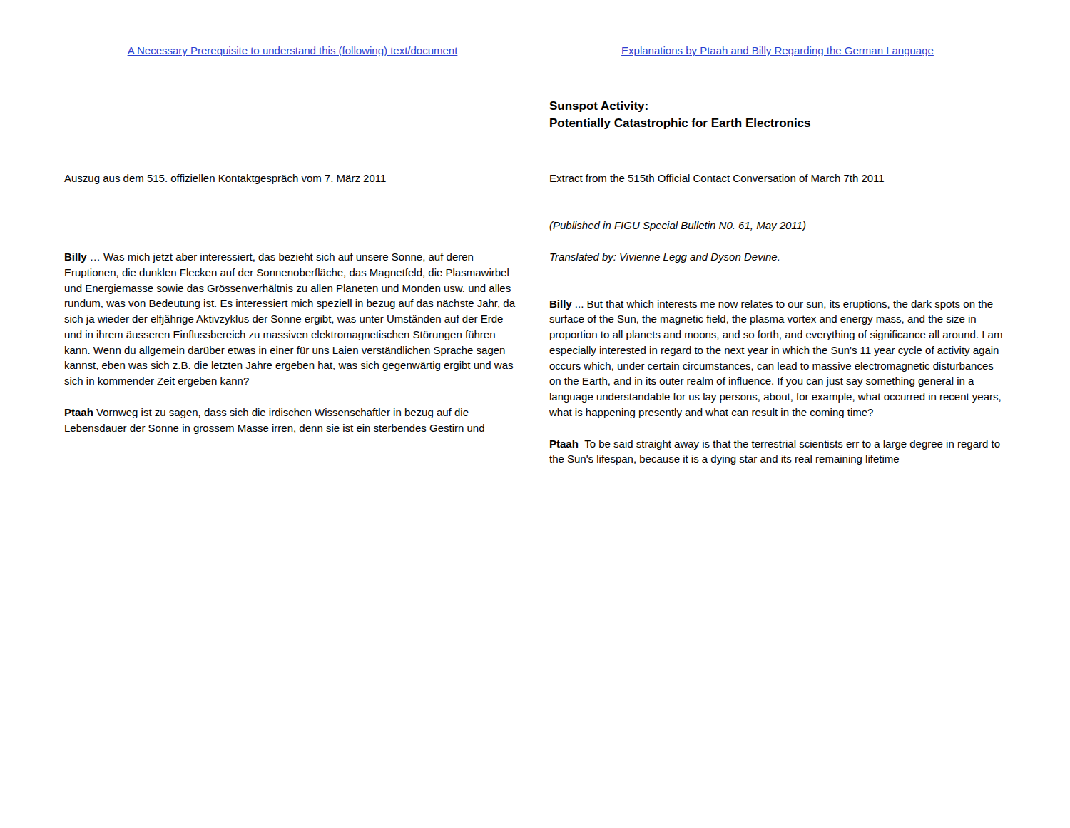A Necessary Prerequisite to understand this (following) text/document
Explanations by Ptaah and Billy Regarding the German Language
Sunspot Activity:
Potentially Catastrophic for Earth Electronics
Auszug aus dem 515. offiziellen Kontaktgespräch vom 7. März 2011
Billy … Was mich jetzt aber interessiert, das bezieht sich auf unsere Sonne, auf deren Eruptionen, die dunklen Flecken auf der Sonnenoberfläche, das Magnetfeld, die Plasmawirbel und Energiemasse sowie das Grössenverhältnis zu allen Planeten und Monden usw. und alles rundum, was von Bedeutung ist. Es interessiert mich speziell in bezug auf das nächste Jahr, da sich ja wieder der elfjährige Aktivzyklus der Sonne ergibt, was unter Umständen auf der Erde und in ihrem äusseren Einflussbereich zu massiven elektromagnetischen Störungen führen kann. Wenn du allgemein darüber etwas in einer für uns Laien verständlichen Sprache sagen kannst, eben was sich z.B. die letzten Jahre ergeben hat, was sich gegenwärtig ergibt und was sich in kommender Zeit ergeben kann?
Ptaah Vornweg ist zu sagen, dass sich die irdischen Wissenschaftler in bezug auf die Lebensdauer der Sonne in grossem Masse irren, denn sie ist ein sterbendes Gestirn und
Extract from the 515th Official Contact Conversation of March 7th 2011
(Published in FIGU Special Bulletin N0. 61, May 2011)
Translated by: Vivienne Legg and Dyson Devine.
Billy ... But that which interests me now relates to our sun, its eruptions, the dark spots on the surface of the Sun, the magnetic field, the plasma vortex and energy mass, and the size in proportion to all planets and moons, and so forth, and everything of significance all around. I am especially interested in regard to the next year in which the Sun's 11 year cycle of activity again occurs which, under certain circumstances, can lead to massive electromagnetic disturbances on the Earth, and in its outer realm of influence. If you can just say something general in a language understandable for us lay persons, about, for example, what occurred in recent years, what is happening presently and what can result in the coming time?
Ptaah To be said straight away is that the terrestrial scientists err to a large degree in regard to the Sun's lifespan, because it is a dying star and its real remaining lifetime